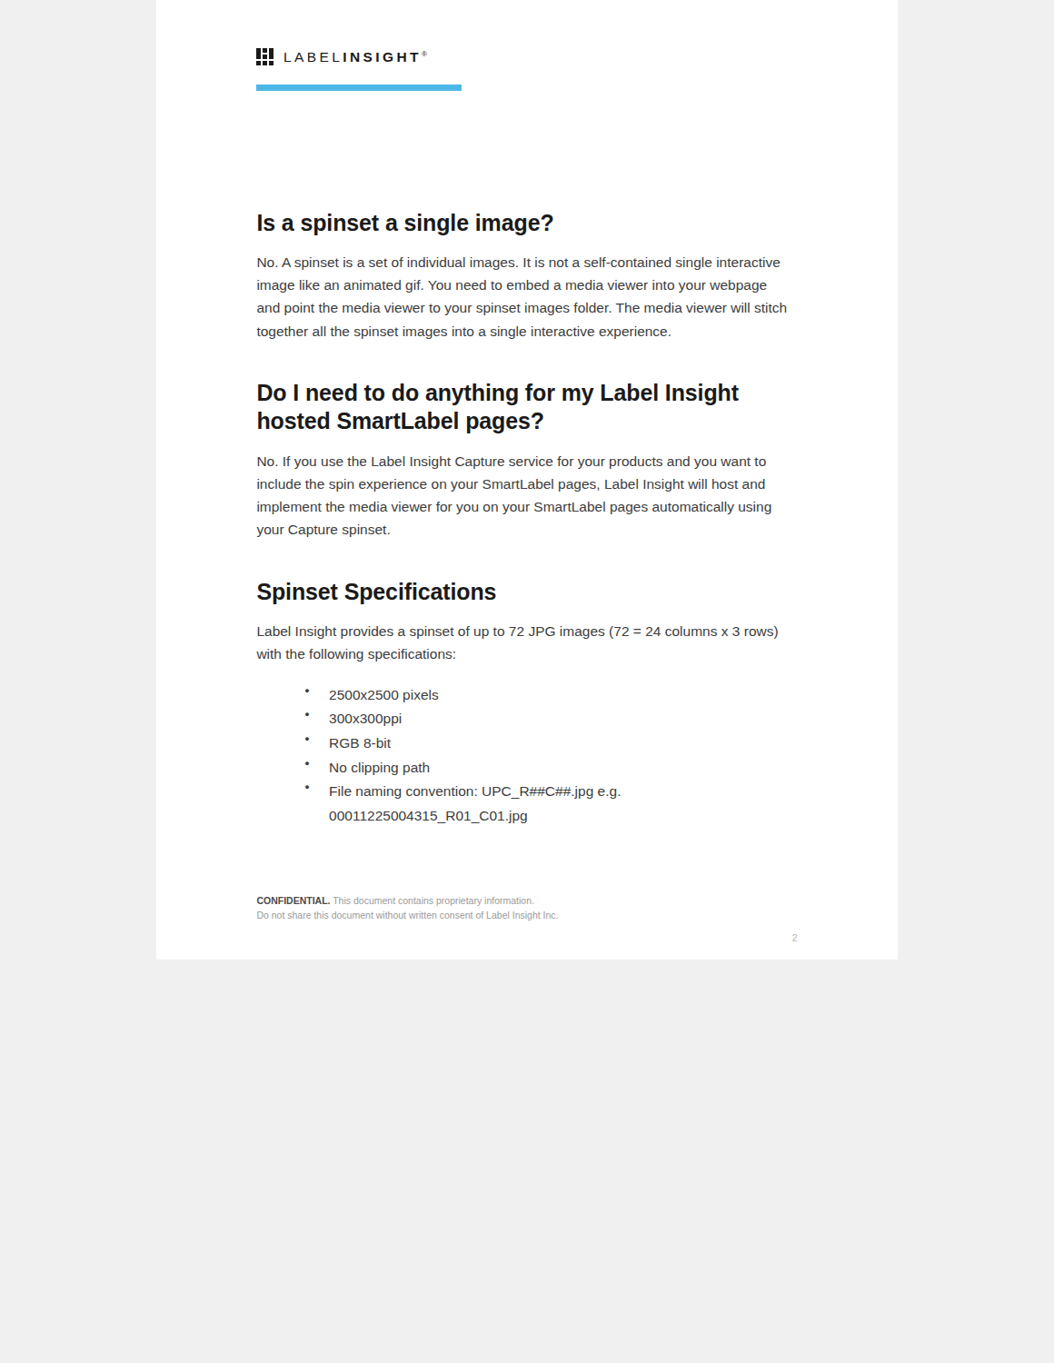LABEL INSIGHT®
Is a spinset a single image?
No. A spinset is a set of individual images. It is not a self-contained single interactive image like an animated gif. You need to embed a media viewer into your webpage and point the media viewer to your spinset images folder. The media viewer will stitch together all the spinset images into a single interactive experience.
Do I need to do anything for my Label Insight hosted SmartLabel pages?
No. If you use the Label Insight Capture service for your products and you want to include the spin experience on your SmartLabel pages, Label Insight will host and implement the media viewer for you on your SmartLabel pages automatically using your Capture spinset.
Spinset Specifications
Label Insight provides a spinset of up to 72 JPG images (72 = 24 columns x 3 rows) with the following specifications:
2500x2500 pixels
300x300ppi
RGB 8-bit
No clipping path
File naming convention: UPC_R##C##.jpg e.g. 00011225004315_R01_C01.jpg
CONFIDENTIAL. This document contains proprietary information.
Do not share this document without written consent of Label Insight Inc.
2